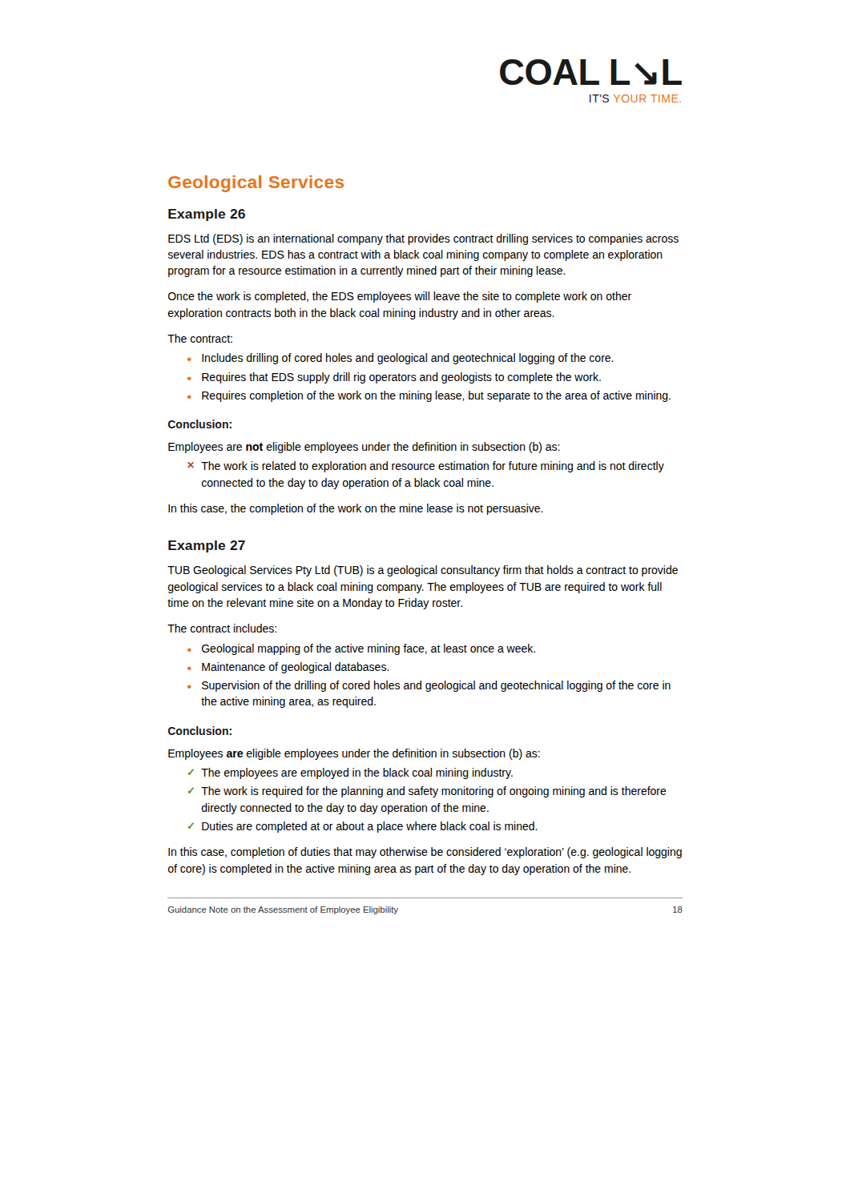COAL L↘L
IT'S YOUR TIME.
Geological Services
Example 26
EDS Ltd (EDS) is an international company that provides contract drilling services to companies across several industries. EDS has a contract with a black coal mining company to complete an exploration program for a resource estimation in a currently mined part of their mining lease.
Once the work is completed, the EDS employees will leave the site to complete work on other exploration contracts both in the black coal mining industry and in other areas.
The contract:
Includes drilling of cored holes and geological and geotechnical logging of the core.
Requires that EDS supply drill rig operators and geologists to complete the work.
Requires completion of the work on the mining lease, but separate to the area of active mining.
Conclusion:
Employees are not eligible employees under the definition in subsection (b) as:
The work is related to exploration and resource estimation for future mining and is not directly connected to the day to day operation of a black coal mine.
In this case, the completion of the work on the mine lease is not persuasive.
Example 27
TUB Geological Services Pty Ltd (TUB) is a geological consultancy firm that holds a contract to provide geological services to a black coal mining company. The employees of TUB are required to work full time on the relevant mine site on a Monday to Friday roster.
The contract includes:
Geological mapping of the active mining face, at least once a week.
Maintenance of geological databases.
Supervision of the drilling of cored holes and geological and geotechnical logging of the core in the active mining area, as required.
Conclusion:
Employees are eligible employees under the definition in subsection (b) as:
The employees are employed in the black coal mining industry.
The work is required for the planning and safety monitoring of ongoing mining and is therefore directly connected to the day to day operation of the mine.
Duties are completed at or about a place where black coal is mined.
In this case, completion of duties that may otherwise be considered ‘exploration’ (e.g. geological logging of core) is completed in the active mining area as part of the day to day operation of the mine.
Guidance Note on the Assessment of Employee Eligibility 18